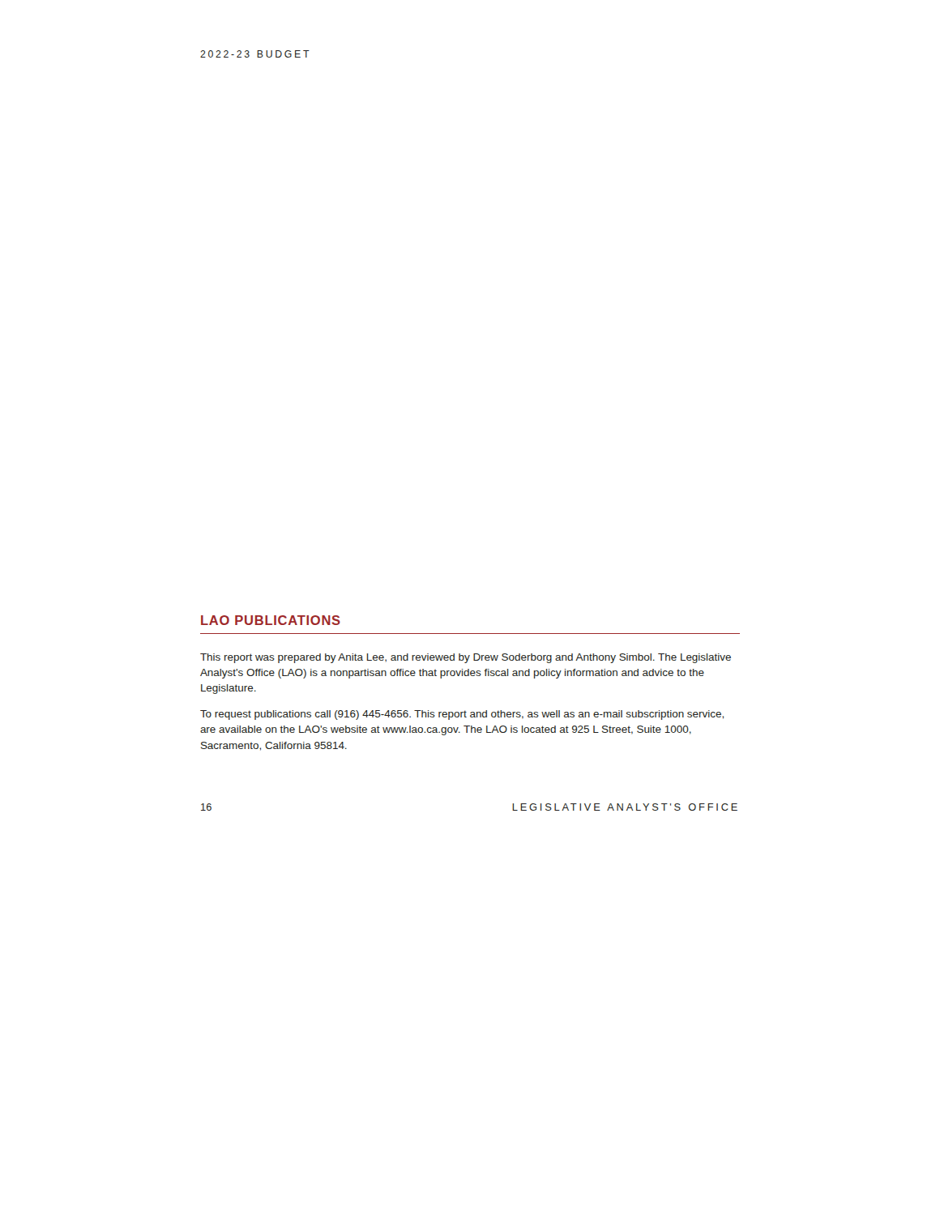2022-23 Budget
LAO Publications
This report was prepared by Anita Lee, and reviewed by Drew Soderborg and Anthony Simbol. The Legislative Analyst's Office (LAO) is a nonpartisan office that provides fiscal and policy information and advice to the Legislature.
To request publications call (916) 445-4656. This report and others, as well as an e-mail subscription service, are available on the LAO's website at www.lao.ca.gov. The LAO is located at 925 L Street, Suite 1000, Sacramento, California 95814.
16
Legislative Analyst's Office